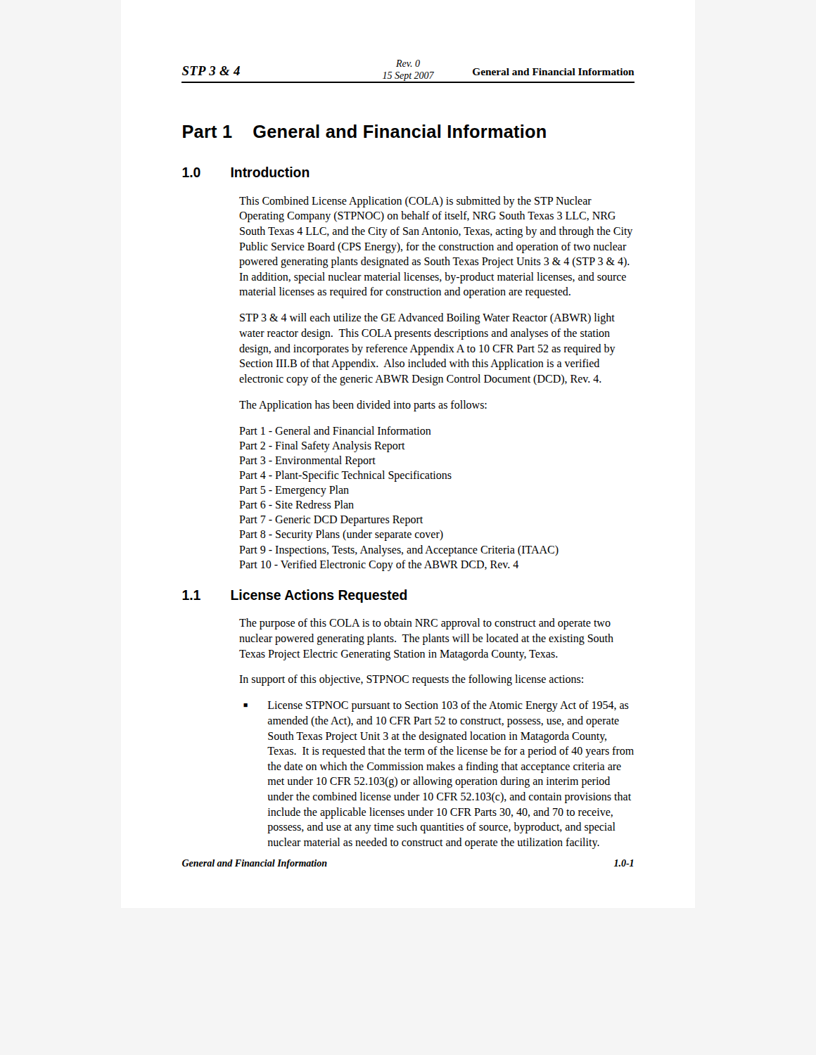Rev. 0
15 Sept 2007
STP 3 & 4
General and Financial Information
Part 1 General and Financial Information
1.0 Introduction
This Combined License Application (COLA) is submitted by the STP Nuclear Operating Company (STPNOC) on behalf of itself, NRG South Texas 3 LLC, NRG South Texas 4 LLC, and the City of San Antonio, Texas, acting by and through the City Public Service Board (CPS Energy), for the construction and operation of two nuclear powered generating plants designated as South Texas Project Units 3 & 4 (STP 3 & 4). In addition, special nuclear material licenses, by-product material licenses, and source material licenses as required for construction and operation are requested.
STP 3 & 4 will each utilize the GE Advanced Boiling Water Reactor (ABWR) light water reactor design. This COLA presents descriptions and analyses of the station design, and incorporates by reference Appendix A to 10 CFR Part 52 as required by Section III.B of that Appendix. Also included with this Application is a verified electronic copy of the generic ABWR Design Control Document (DCD), Rev. 4.
The Application has been divided into parts as follows:
Part 1 - General and Financial Information
Part 2 - Final Safety Analysis Report
Part 3 - Environmental Report
Part 4 - Plant-Specific Technical Specifications
Part 5 - Emergency Plan
Part 6 - Site Redress Plan
Part 7 - Generic DCD Departures Report
Part 8 - Security Plans (under separate cover)
Part 9 - Inspections, Tests, Analyses, and Acceptance Criteria (ITAAC)
Part 10 - Verified Electronic Copy of the ABWR DCD, Rev. 4
1.1 License Actions Requested
The purpose of this COLA is to obtain NRC approval to construct and operate two nuclear powered generating plants. The plants will be located at the existing South Texas Project Electric Generating Station in Matagorda County, Texas.
In support of this objective, STPNOC requests the following license actions:
License STPNOC pursuant to Section 103 of the Atomic Energy Act of 1954, as amended (the Act), and 10 CFR Part 52 to construct, possess, use, and operate South Texas Project Unit 3 at the designated location in Matagorda County, Texas. It is requested that the term of the license be for a period of 40 years from the date on which the Commission makes a finding that acceptance criteria are met under 10 CFR 52.103(g) or allowing operation during an interim period under the combined license under 10 CFR 52.103(c), and contain provisions that include the applicable licenses under 10 CFR Parts 30, 40, and 70 to receive, possess, and use at any time such quantities of source, byproduct, and special nuclear material as needed to construct and operate the utilization facility.
General and Financial Information
1.0-1